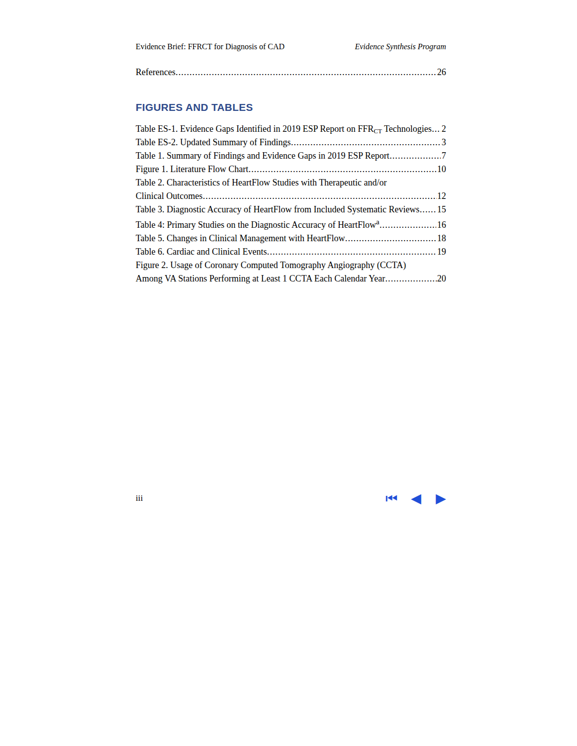Evidence Brief: FFRCT for Diagnosis of CAD
Evidence Synthesis Program
References .................................................................................................................................. 26
FIGURES AND TABLES
Table ES-1. Evidence Gaps Identified in 2019 ESP Report on FFRCT Technologies .................... 2
Table ES-2. Updated Summary of Findings ................................................................................... 3
Table 1. Summary of Findings and Evidence Gaps in 2019 ESP Report ....................................... 7
Figure 1. Literature Flow Chart .................................................................................................. 10
Table 2. Characteristics of HeartFlow Studies with Therapeutic and/or Clinical Outcomes ......................................................................................................................... 12
Table 3. Diagnostic Accuracy of HeartFlow from Included Systematic Reviews ........................ 15
Table 4: Primary Studies on the Diagnostic Accuracy of HeartFlowa ......................................... 16
Table 5. Changes in Clinical Management with HeartFlow ......................................................... 18
Table 6. Cardiac and Clinical Events ............................................................................................. 19
Figure 2. Usage of Coronary Computed Tomography Angiography (CCTA) Among VA Stations Performing at Least 1 CCTA Each Calendar Year ..................................... 20
iii
⏮ ◀ ▶